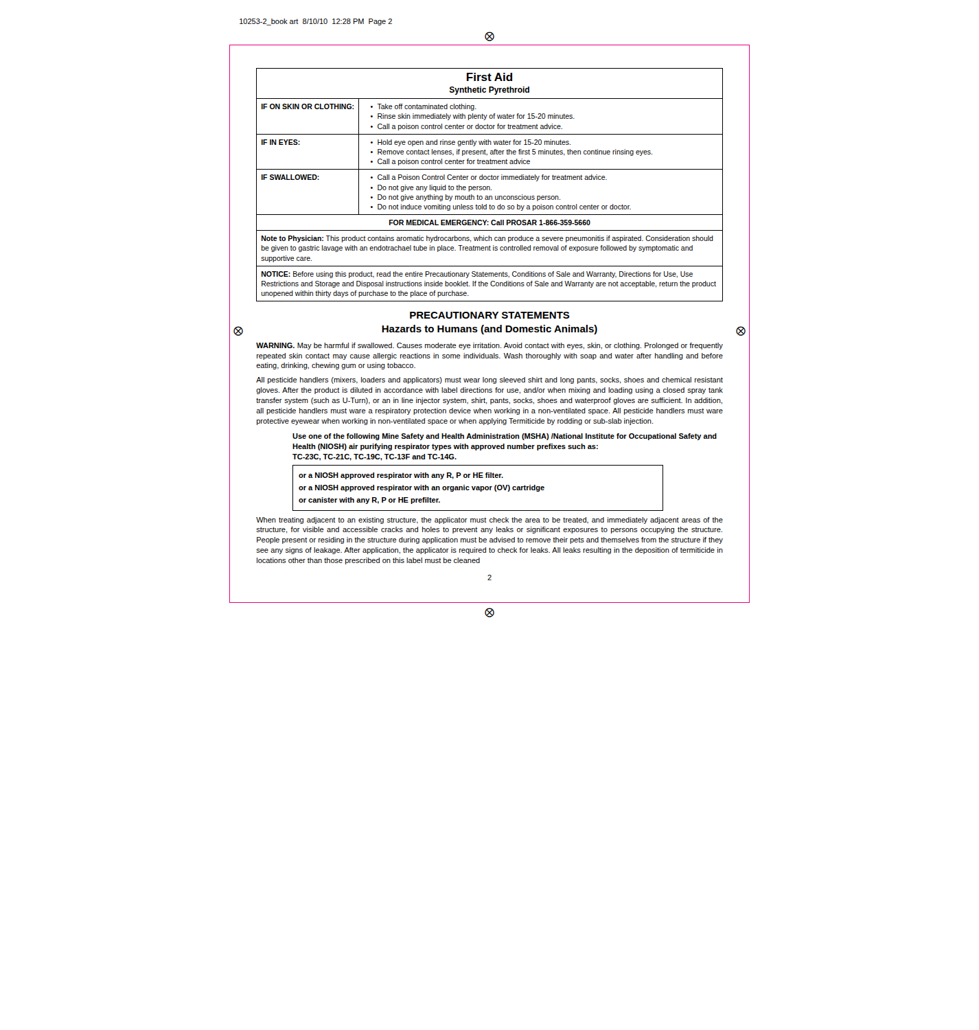10253-2_book art 8/10/10 12:28 PM Page 2
⨂
⨂ ⨂
| First Aid Synthetic Pyrethroid |
| IF ON SKIN OR CLOTHING: | Take off contaminated clothing. Rinse skin immediately with plenty of water for 15-20 minutes. Call a poison control center or doctor for treatment advice. |
| IF IN EYES: | Hold eye open and rinse gently with water for 15-20 minutes. Remove contact lenses, if present, after the first 5 minutes, then continue rinsing eyes. Call a poison control center for treatment advice |
| IF SWALLOWED: | Call a Poison Control Center or doctor immediately for treatment advice. Do not give any liquid to the person. Do not give anything by mouth to an unconscious person. Do not induce vomiting unless told to do so by a poison control center or doctor. |
| FOR MEDICAL EMERGENCY: Call PROSAR 1-866-359-5660 |
| Note to Physician: This product contains aromatic hydrocarbons, which can produce a severe pneumonitis if aspirated. Consideration should be given to gastric lavage with an endotrachael tube in place. Treatment is controlled removal of exposure followed by symptomatic and supportive care. |
| NOTICE: Before using this product, read the entire Precautionary Statements, Conditions of Sale and Warranty, Directions for Use, Use Restrictions and Storage and Disposal instructions inside booklet. If the Conditions of Sale and Warranty are not acceptable, return the product unopened within thirty days of purchase to the place of purchase. |
PRECAUTIONARY STATEMENTS Hazards to Humans (and Domestic Animals)
WARNING. May be harmful if swallowed. Causes moderate eye irritation. Avoid contact with eyes, skin, or clothing. Prolonged or frequently repeated skin contact may cause allergic reactions in some individuals. Wash thoroughly with soap and water after handling and before eating, drinking, chewing gum or using tobacco.
All pesticide handlers (mixers, loaders and applicators) must wear long sleeved shirt and long pants, socks, shoes and chemical resistant gloves. After the product is diluted in accordance with label directions for use, and/or when mixing and loading using a closed spray tank transfer system (such as U-Turn), or an in line injector system, shirt, pants, socks, shoes and waterproof gloves are sufficient. In addition, all pesticide handlers must ware a respiratory protection device when working in a non-ventilated space. All pesticide handlers must ware protective eyewear when working in non-ventilated space or when applying Termiticide by rodding or sub-slab injection.
Use one of the following Mine Safety and Health Administration (MSHA) /National Institute for Occupational Safety and Health (NIOSH) air purifying respirator types with approved number prefixes such as:
TC-23C, TC-21C, TC-19C, TC-13F and TC-14G.
or a NIOSH approved respirator with any R, P or HE filter.
or a NIOSH approved respirator with an organic vapor (OV) cartridge
or canister with any R, P or HE prefilter.
When treating adjacent to an existing structure, the applicator must check the area to be treated, and immediately adjacent areas of the structure, for visible and accessible cracks and holes to prevent any leaks or significant exposures to persons occupying the structure. People present or residing in the structure during application must be advised to remove their pets and themselves from the structure if they see any signs of leakage. After application, the applicator is required to check for leaks. All leaks resulting in the deposition of termiticide in locations other than those prescribed on this label must be cleaned
2
⨂